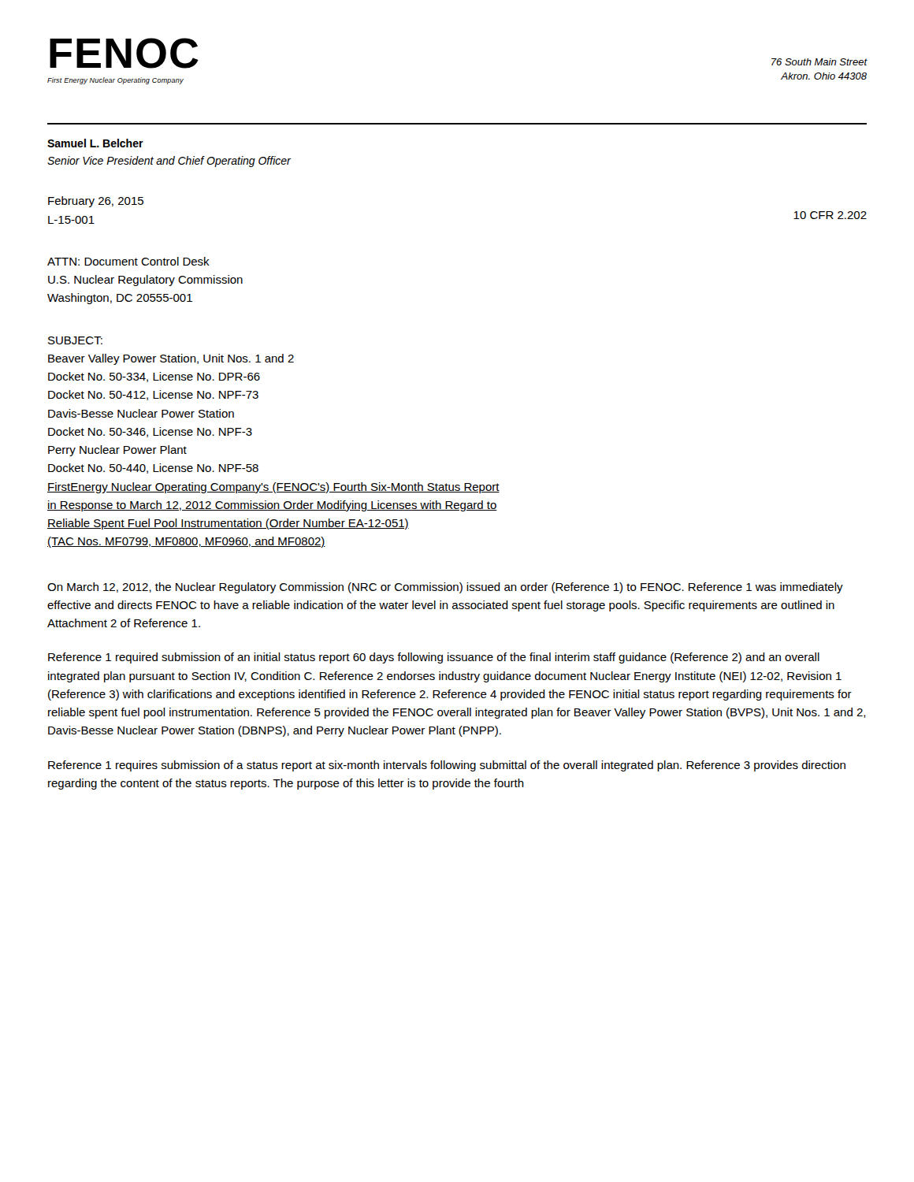FENOC
First Energy Nuclear Operating Company
76 South Main Street
Akron. Ohio 44308
Samuel L. Belcher
Senior Vice President and Chief Operating Officer
February 26, 2015
L-15-001 10 CFR 2.202
ATTN: Document Control Desk
U.S. Nuclear Regulatory Commission
Washington, DC 20555-001
SUBJECT:
Beaver Valley Power Station, Unit Nos. 1 and 2
Docket No. 50-334, License No. DPR-66
Docket No. 50-412, License No. NPF-73
Davis-Besse Nuclear Power Station
Docket No. 50-346, License No. NPF-3
Perry Nuclear Power Plant
Docket No. 50-440, License No. NPF-58
FirstEnergy Nuclear Operating Company's (FENOC's) Fourth Six-Month Status Report
in Response to March 12, 2012 Commission Order Modifying Licenses with Regard to
Reliable Spent Fuel Pool Instrumentation (Order Number EA-12-051)
(TAC Nos. MF0799, MF0800, MF0960, and MF0802)
On March 12, 2012, the Nuclear Regulatory Commission (NRC or Commission) issued an order (Reference 1) to FENOC. Reference 1 was immediately effective and directs FENOC to have a reliable indication of the water level in associated spent fuel storage pools. Specific requirements are outlined in Attachment 2 of Reference 1.
Reference 1 required submission of an initial status report 60 days following issuance of the final interim staff guidance (Reference 2) and an overall integrated plan pursuant to Section IV, Condition C. Reference 2 endorses industry guidance document Nuclear Energy Institute (NEI) 12-02, Revision 1 (Reference 3) with clarifications and exceptions identified in Reference 2. Reference 4 provided the FENOC initial status report regarding requirements for reliable spent fuel pool instrumentation. Reference 5 provided the FENOC overall integrated plan for Beaver Valley Power Station (BVPS), Unit Nos. 1 and 2, Davis-Besse Nuclear Power Station (DBNPS), and Perry Nuclear Power Plant (PNPP).
Reference 1 requires submission of a status report at six-month intervals following submittal of the overall integrated plan. Reference 3 provides direction regarding the content of the status reports. The purpose of this letter is to provide the fourth